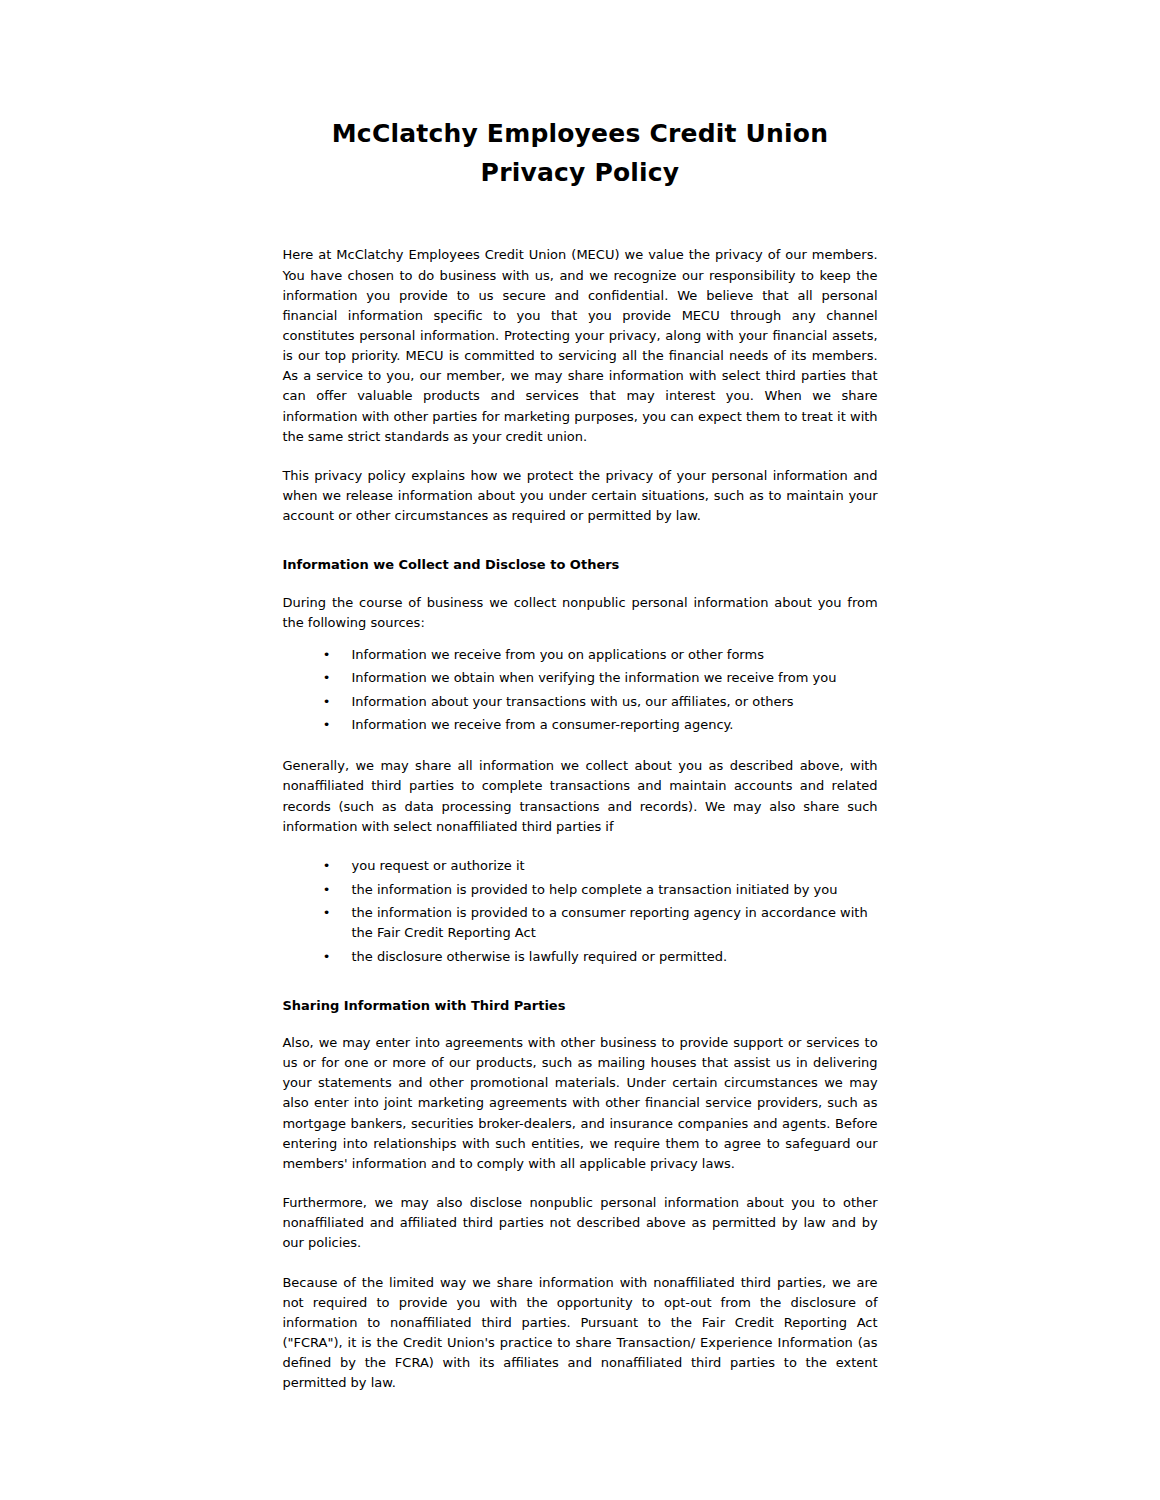McClatchy Employees Credit Union Privacy Policy
Here at McClatchy Employees Credit Union (MECU) we value the privacy of our members. You have chosen to do business with us, and we recognize our responsibility to keep the information you provide to us secure and confidential. We believe that all personal financial information specific to you that you provide MECU through any channel constitutes personal information. Protecting your privacy, along with your financial assets, is our top priority. MECU is committed to servicing all the financial needs of its members. As a service to you, our member, we may share information with select third parties that can offer valuable products and services that may interest you. When we share information with other parties for marketing purposes, you can expect them to treat it with the same strict standards as your credit union.
This privacy policy explains how we protect the privacy of your personal information and when we release information about you under certain situations, such as to maintain your account or other circumstances as required or permitted by law.
Information we Collect and Disclose to Others
During the course of business we collect nonpublic personal information about you from the following sources:
Information we receive from you on applications or other forms
Information we obtain when verifying the information we receive from you
Information about your transactions with us, our affiliates, or others
Information we receive from a consumer-reporting agency.
Generally, we may share all information we collect about you as described above, with nonaffiliated third parties to complete transactions and maintain accounts and related records (such as data processing transactions and records). We may also share such information with select nonaffiliated third parties if
you request or authorize it
the information is provided to help complete a transaction initiated by you
the information is provided to a consumer reporting agency in accordance with the Fair Credit Reporting Act
the disclosure otherwise is lawfully required or permitted.
Sharing Information with Third Parties
Also, we may enter into agreements with other business to provide support or services to us or for one or more of our products, such as mailing houses that assist us in delivering your statements and other promotional materials. Under certain circumstances we may also enter into joint marketing agreements with other financial service providers, such as mortgage bankers, securities broker-dealers, and insurance companies and agents. Before entering into relationships with such entities, we require them to agree to safeguard our members' information and to comply with all applicable privacy laws.
Furthermore, we may also disclose nonpublic personal information about you to other nonaffiliated and affiliated third parties not described above as permitted by law and by our policies.
Because of the limited way we share information with nonaffiliated third parties, we are not required to provide you with the opportunity to opt-out from the disclosure of information to nonaffiliated third parties. Pursuant to the Fair Credit Reporting Act ("FCRA"), it is the Credit Union's practice to share Transaction/ Experience Information (as defined by the FCRA) with its affiliates and nonaffiliated third parties to the extent permitted by law.